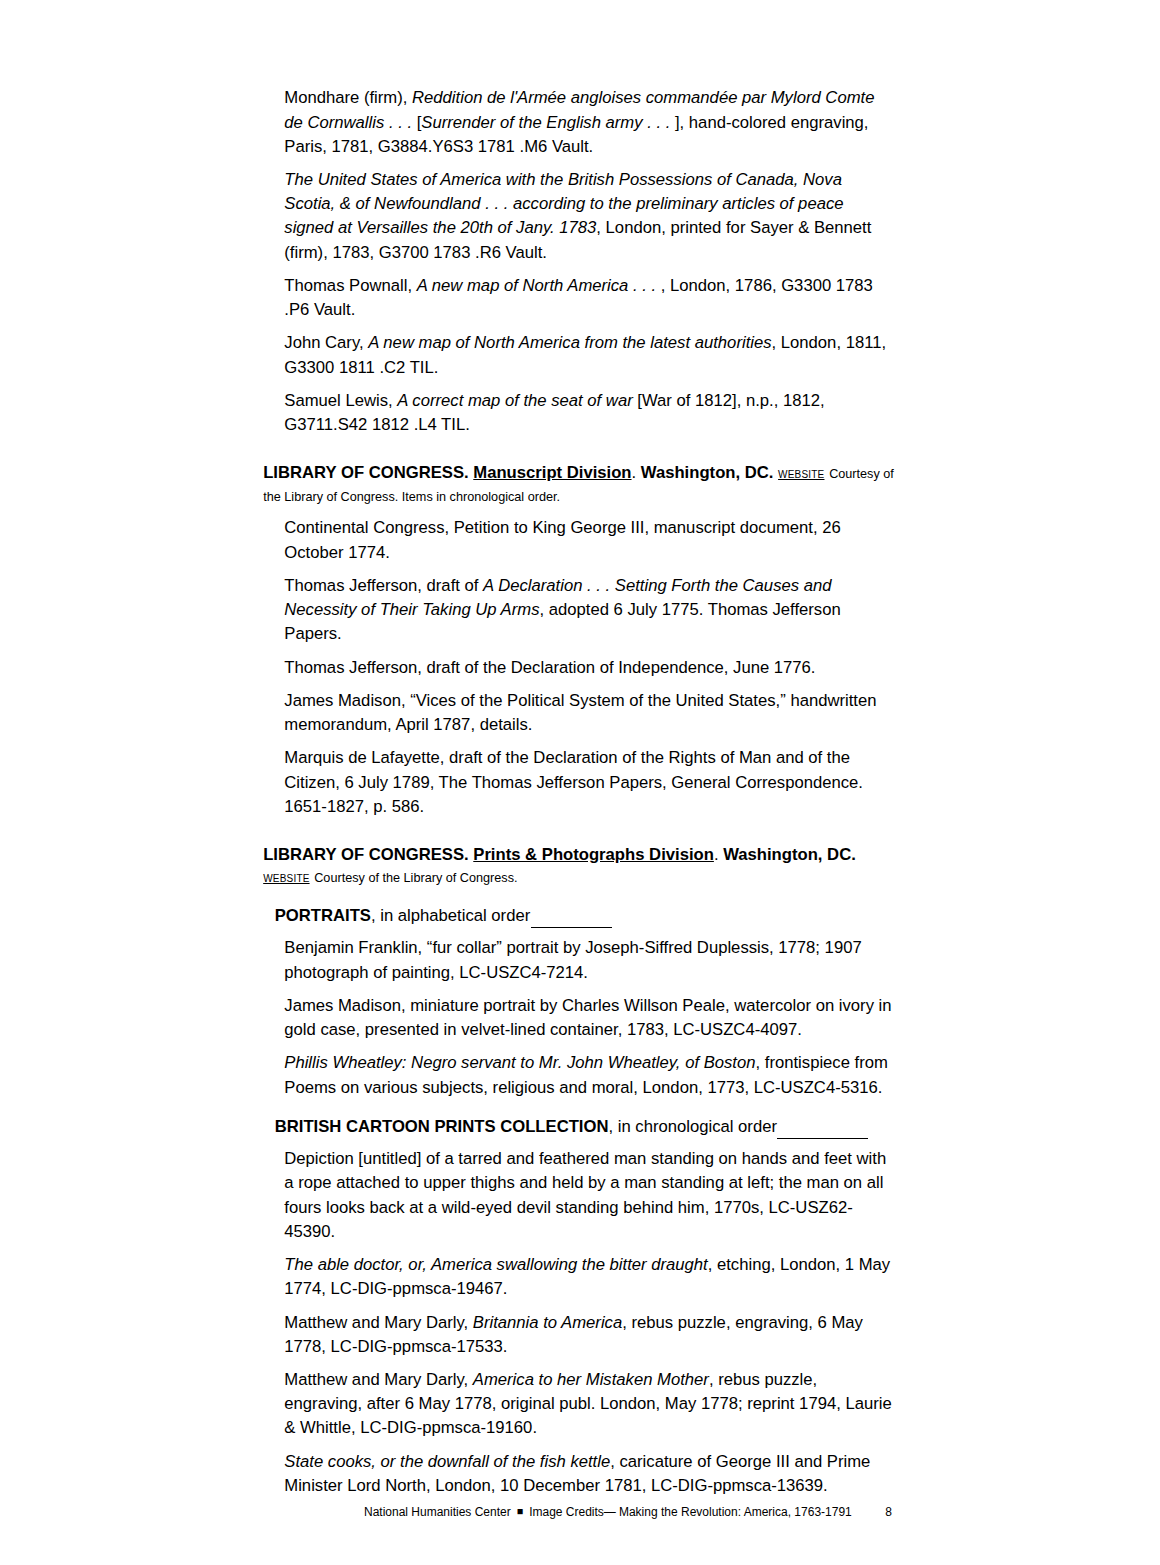Mondhare (firm), Reddition de l'Armée angloises commandée par Mylord Comte de Cornwallis . . . [Surrender of the English army . . . ], hand-colored engraving, Paris, 1781, G3884.Y6S3 1781 .M6 Vault.
The United States of America with the British Possessions of Canada, Nova Scotia, & of Newfoundland . . . according to the preliminary articles of peace signed at Versailles the 20th of Jany. 1783, London, printed for Sayer & Bennett (firm), 1783, G3700 1783 .R6 Vault.
Thomas Pownall, A new map of North America . . . , London, 1786, G3300 1783 .P6 Vault.
John Cary, A new map of North America from the latest authorities, London, 1811, G3300 1811 .C2 TIL.
Samuel Lewis, A correct map of the seat of war [War of 1812], n.p., 1812, G3711.S42 1812 .L4 TIL.
LIBRARY OF CONGRESS. Manuscript Division. Washington, DC. WEBSITE Courtesy of the Library of Congress. Items in chronological order.
Continental Congress, Petition to King George III, manuscript document, 26 October 1774.
Thomas Jefferson, draft of A Declaration . . . Setting Forth the Causes and Necessity of Their Taking Up Arms, adopted 6 July 1775. Thomas Jefferson Papers.
Thomas Jefferson, draft of the Declaration of Independence, June 1776.
James Madison, “Vices of the Political System of the United States,” handwritten memorandum, April 1787, details.
Marquis de Lafayette, draft of the Declaration of the Rights of Man and of the Citizen, 6 July 1789, The Thomas Jefferson Papers, General Correspondence. 1651-1827, p. 586.
LIBRARY OF CONGRESS. Prints & Photographs Division. Washington, DC. WEBSITE Courtesy of the Library of Congress.
PORTRAITS, in alphabetical order
Benjamin Franklin, “fur collar” portrait by Joseph-Siffred Duplessis, 1778; 1907 photograph of painting, LC-USZC4-7214.
James Madison, miniature portrait by Charles Willson Peale, watercolor on ivory in gold case, presented in velvet-lined container, 1783, LC-USZC4-4097.
Phillis Wheatley: Negro servant to Mr. John Wheatley, of Boston, frontispiece from Poems on various subjects, religious and moral, London, 1773, LC-USZC4-5316.
BRITISH CARTOON PRINTS COLLECTION, in chronological order
Depiction [untitled] of a tarred and feathered man standing on hands and feet with a rope attached to upper thighs and held by a man standing at left; the man on all fours looks back at a wild-eyed devil standing behind him, 1770s, LC-USZ62-45390.
The able doctor, or, America swallowing the bitter draught, etching, London, 1 May 1774, LC-DIG-ppmsca-19467.
Matthew and Mary Darly, Britannia to America, rebus puzzle, engraving, 6 May 1778, LC-DIG-ppmsca-17533.
Matthew and Mary Darly, America to her Mistaken Mother, rebus puzzle, engraving, after 6 May 1778, original publ. London, May 1778; reprint 1794, Laurie & Whittle, LC-DIG-ppmsca-19160.
State cooks, or the downfall of the fish kettle, caricature of George III and Prime Minister Lord North, London, 10 December 1781, LC-DIG-ppmsca-13639.
National Humanities Center ■ Image Credits— Making the Revolution: America, 1763-1791
8